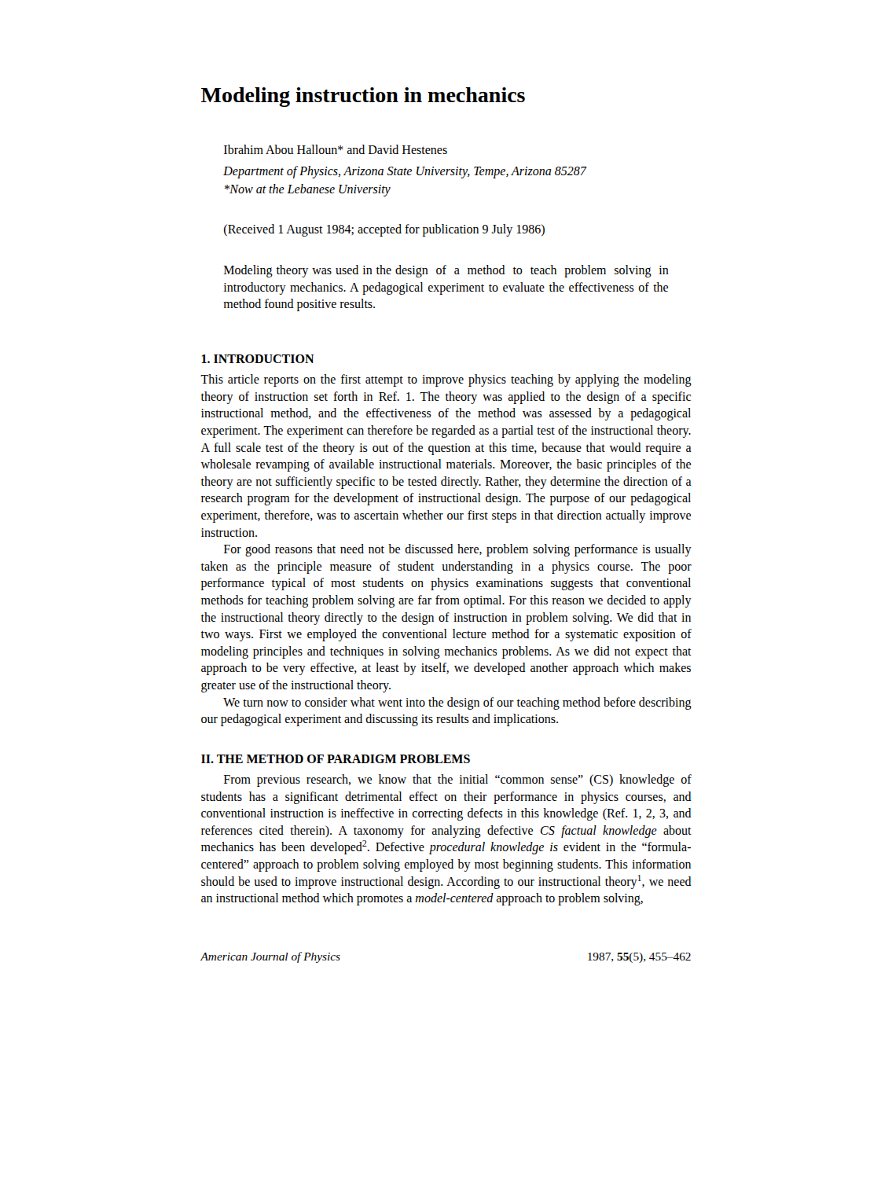Modeling instruction in mechanics
Ibrahim Abou Halloun* and David Hestenes
Department of Physics, Arizona State University, Tempe, Arizona 85287
*Now at the Lebanese University
(Received 1 August 1984; accepted for publication 9 July 1986)
Modeling theory was used in the design of a method to teach problem solving in introductory mechanics. A pedagogical experiment to evaluate the effectiveness of the method found positive results.
1. Introduction
This article reports on the first attempt to improve physics teaching by applying the modeling theory of instruction set forth in Ref. 1. The theory was applied to the design of a specific instructional method, and the effectiveness of the method was assessed by a pedagogical experiment. The experiment can therefore be regarded as a partial test of the instructional theory. A full scale test of the theory is out of the question at this time, because that would require a wholesale revamping of available instructional materials. Moreover, the basic principles of the theory are not sufficiently specific to be tested directly. Rather, they determine the direction of a research program for the development of instructional design. The purpose of our pedagogical experiment, therefore, was to ascertain whether our first steps in that direction actually improve instruction.
For good reasons that need not be discussed here, problem solving performance is usually taken as the principle measure of student understanding in a physics course. The poor performance typical of most students on physics examinations suggests that conventional methods for teaching problem solving are far from optimal. For this reason we decided to apply the instructional theory directly to the design of instruction in problem solving. We did that in two ways. First we employed the conventional lecture method for a systematic exposition of modeling principles and techniques in solving mechanics problems. As we did not expect that approach to be very effective, at least by itself, we developed another approach which makes greater use of the instructional theory.
We turn now to consider what went into the design of our teaching method before describing our pedagogical experiment and discussing its results and implications.
II. The method of paradigm problems
From previous research, we know that the initial “common sense” (CS) knowledge of students has a significant detrimental effect on their performance in physics courses, and conventional instruction is ineffective in correcting defects in this knowledge (Ref. 1, 2, 3, and references cited therein). A taxonomy for analyzing defective CS factual knowledge about mechanics has been developed2. Defective procedural knowledge is evident in the “formula-centered” approach to problem solving employed by most beginning students. This information should be used to improve instructional design. According to our instructional theory1, we need an instructional method which promotes a model-centered approach to problem solving,
American Journal of Physics 1987, 55(5), 455–462